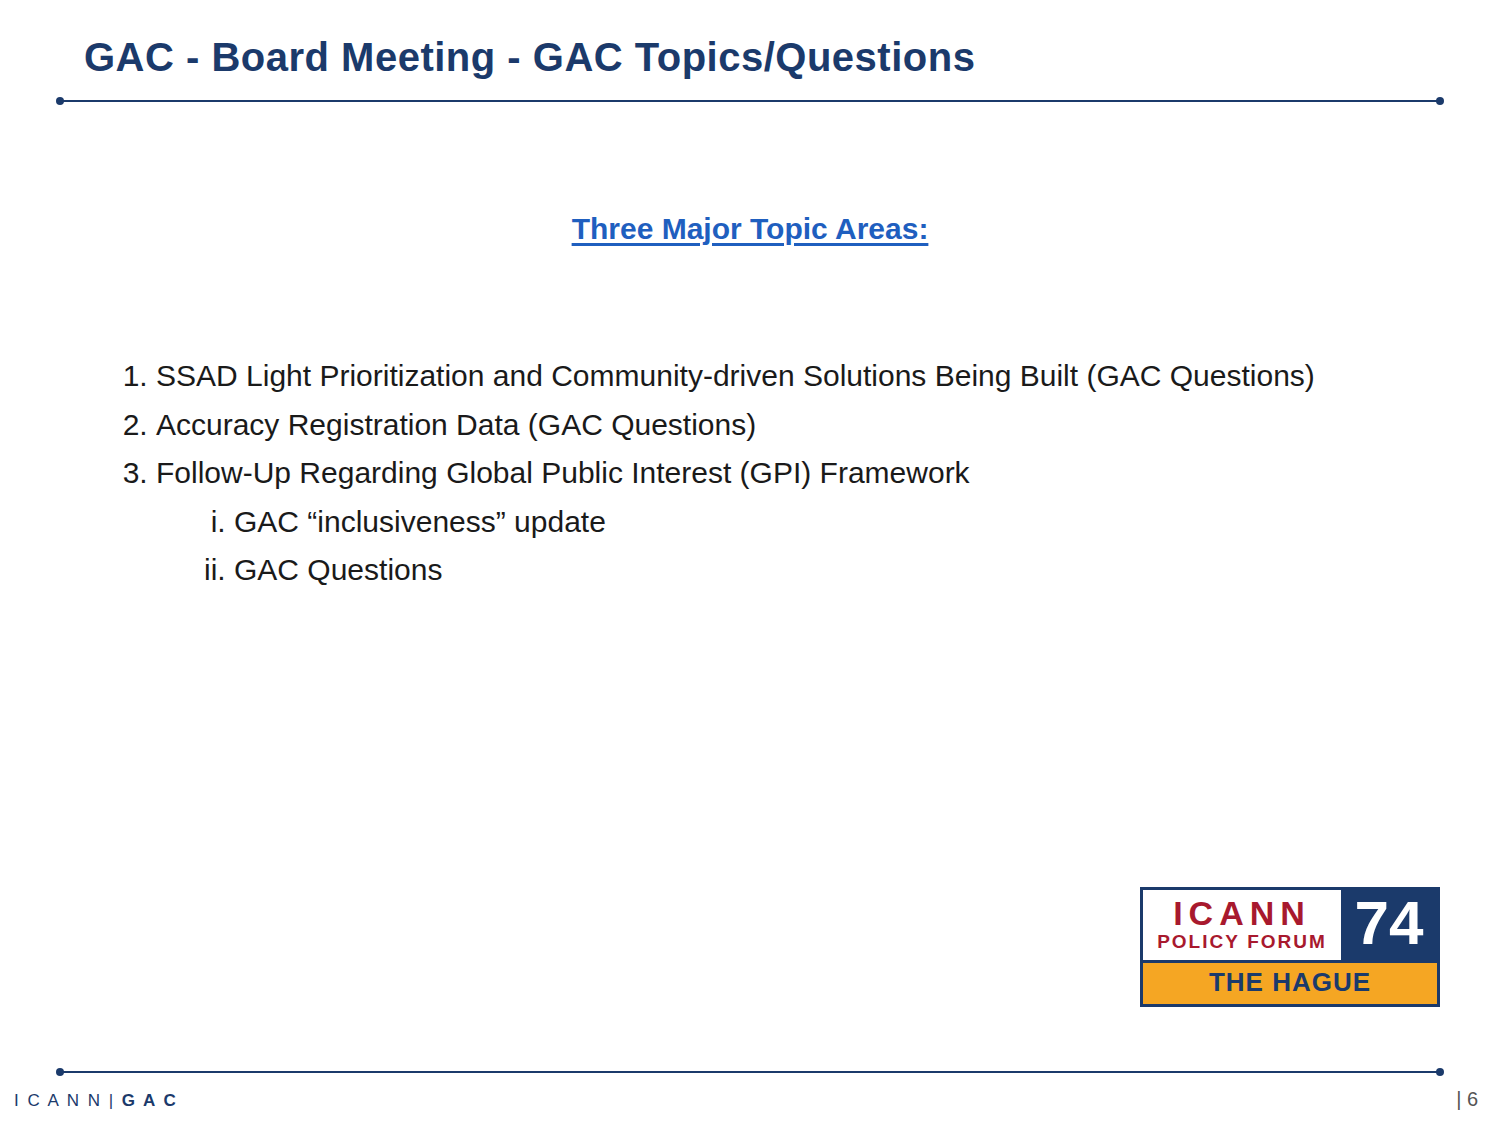GAC - Board Meeting - GAC Topics/Questions
Three Major Topic Areas:
SSAD Light Prioritization and Community-driven Solutions Being Built (GAC Questions)
Accuracy Registration Data (GAC Questions)
Follow-Up Regarding Global Public Interest (GPI) Framework
GAC “inclusiveness” update
GAC Questions
ICANN
POLICY FORUM
74
THE HAGUE
I C A N N | G A C
| 6